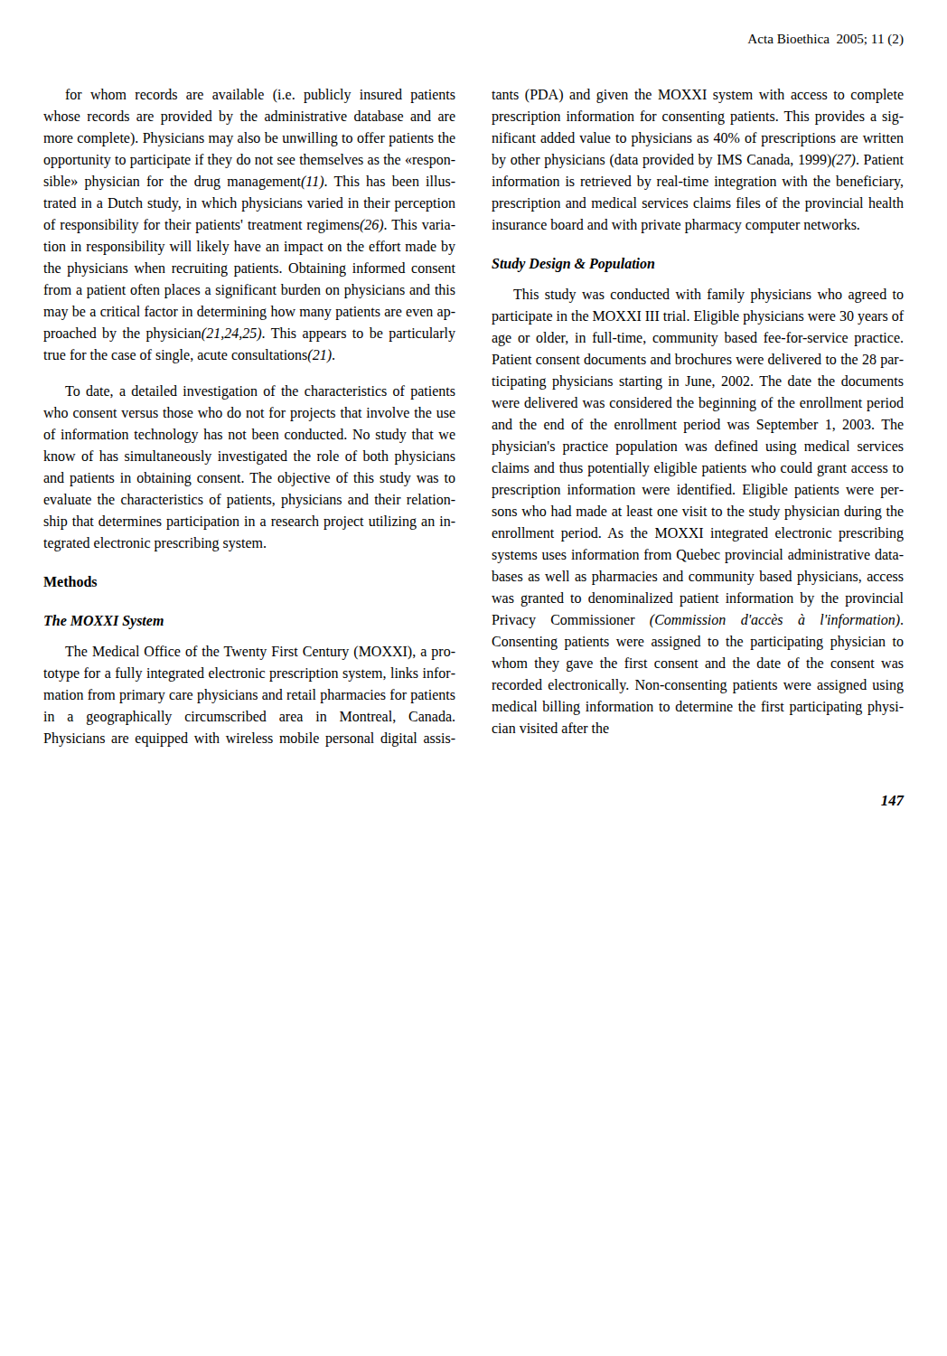Acta Bioethica 2005; 11 (2)
for whom records are available (i.e. publicly insured patients whose records are provided by the administrative database and are more complete). Physicians may also be unwilling to offer patients the opportunity to participate if they do not see themselves as the «responsible» physician for the drug management(11). This has been illustrated in a Dutch study, in which physicians varied in their perception of responsibility for their patients' treatment regimens(26). This variation in responsibility will likely have an impact on the effort made by the physicians when recruiting patients. Obtaining informed consent from a patient often places a significant burden on physicians and this may be a critical factor in determining how many patients are even approached by the physician(21,24,25). This appears to be particularly true for the case of single, acute consultations(21).
To date, a detailed investigation of the characteristics of patients who consent versus those who do not for projects that involve the use of information technology has not been conducted. No study that we know of has simultaneously investigated the role of both physicians and patients in obtaining consent. The objective of this study was to evaluate the characteristics of patients, physicians and their relationship that determines participation in a research project utilizing an integrated electronic prescribing system.
Methods
The MOXXI System
The Medical Office of the Twenty First Century (MOXXI), a prototype for a fully integrated electronic prescription system, links information from primary care physicians and retail pharmacies for patients in a geographically circumscribed area in Montreal, Canada. Physicians are equipped with wireless mobile personal digital assistants (PDA) and given the MOXXI system with access to complete prescription information for consenting patients. This provides a significant added value to physicians as 40% of prescriptions are written by other physicians (data provided by IMS Canada, 1999)(27). Patient information is retrieved by real-time integration with the beneficiary, prescription and medical services claims files of the provincial health insurance board and with private pharmacy computer networks.
Study Design & Population
This study was conducted with family physicians who agreed to participate in the MOXXI III trial. Eligible physicians were 30 years of age or older, in full-time, community based fee-for-service practice. Patient consent documents and brochures were delivered to the 28 participating physicians starting in June, 2002. The date the documents were delivered was considered the beginning of the enrollment period and the end of the enrollment period was September 1, 2003. The physician's practice population was defined using medical services claims and thus potentially eligible patients who could grant access to prescription information were identified. Eligible patients were persons who had made at least one visit to the study physician during the enrollment period. As the MOXXI integrated electronic prescribing systems uses information from Quebec provincial administrative databases as well as pharmacies and community based physicians, access was granted to denominalized patient information by the provincial Privacy Commissioner (Commission d'accès à l'information). Consenting patients were assigned to the participating physician to whom they gave the first consent and the date of the consent was recorded electronically. Non-consenting patients were assigned using medical billing information to determine the first participating physician visited after the
147